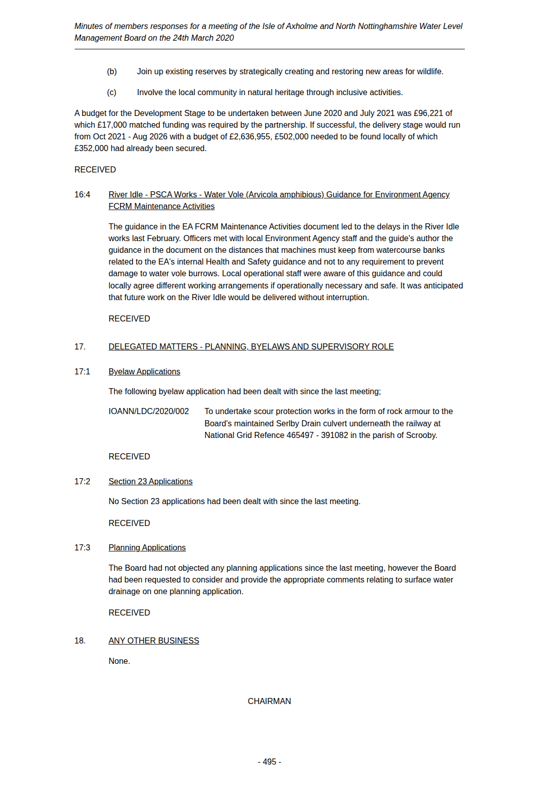Minutes of members responses for a meeting of the Isle of Axholme and North Nottinghamshire Water Level Management Board on the 24th March 2020
(b) Join up existing reserves by strategically creating and restoring new areas for wildlife.
(c) Involve the local community in natural heritage through inclusive activities.
A budget for the Development Stage to be undertaken between June 2020 and July 2021 was £96,221 of which £17,000 matched funding was required by the partnership. If successful, the delivery stage would run from Oct 2021 - Aug 2026 with a budget of £2,636,955, £502,000 needed to be found locally of which £352,000 had already been secured.
RECEIVED
16:4
River Idle - PSCA Works - Water Vole (Arvicola amphibious) Guidance for Environment Agency FCRM Maintenance Activities
The guidance in the EA FCRM Maintenance Activities document led to the delays in the River Idle works last February. Officers met with local Environment Agency staff and the guide's author the guidance in the document on the distances that machines must keep from watercourse banks related to the EA's internal Health and Safety guidance and not to any requirement to prevent damage to water vole burrows. Local operational staff were aware of this guidance and could locally agree different working arrangements if operationally necessary and safe. It was anticipated that future work on the River Idle would be delivered without interruption.
RECEIVED
17.
Delegated Matters - Planning, Byelaws and Supervisory Role
17:1
Byelaw Applications
The following byelaw application had been dealt with since the last meeting;
| IOANN/LDC/2020/002 | To undertake scour protection works in the form of rock armour to the Board's maintained Serlby Drain culvert underneath the railway at National Grid Refence 465497 - 391082 in the parish of Scrooby. |
RECEIVED
17:2
Section 23 Applications
No Section 23 applications had been dealt with since the last meeting.
RECEIVED
17:3
Planning Applications
The Board had not objected any planning applications since the last meeting, however the Board had been requested to consider and provide the appropriate comments relating to surface water drainage on one planning application.
RECEIVED
18.
Any Other Business
None.
Chairman
- 495 -